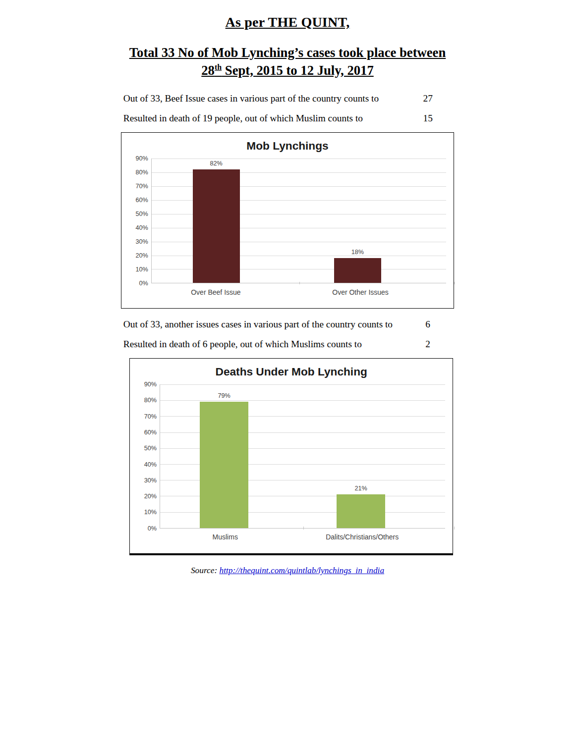As per THE QUINT,
Total 33 No of Mob Lynching’s cases took place between 28th Sept, 2015 to 12 July, 2017
Out of 33, Beef Issue cases in various part of the country counts to 27
Resulted in death of 19 people, out of which Muslim counts to 15
Mob Lynchings
90%
80%
70%
60%
50%
40%
30%
20%
10%
0%
82%
18%
Over Beef Issue
Over Other Issues
Out of 33, another issues cases in various part of the country counts to 6
Resulted in death of 6 people, out of which Muslims counts to 2
Deaths Under Mob Lynching
90%
80%
70%
60%
50%
40%
30%
20%
10%
0%
79%
21%
Muslims
Dalits/Christians/Others
Source: http://thequint.com/quintlab/lynchings_in_india